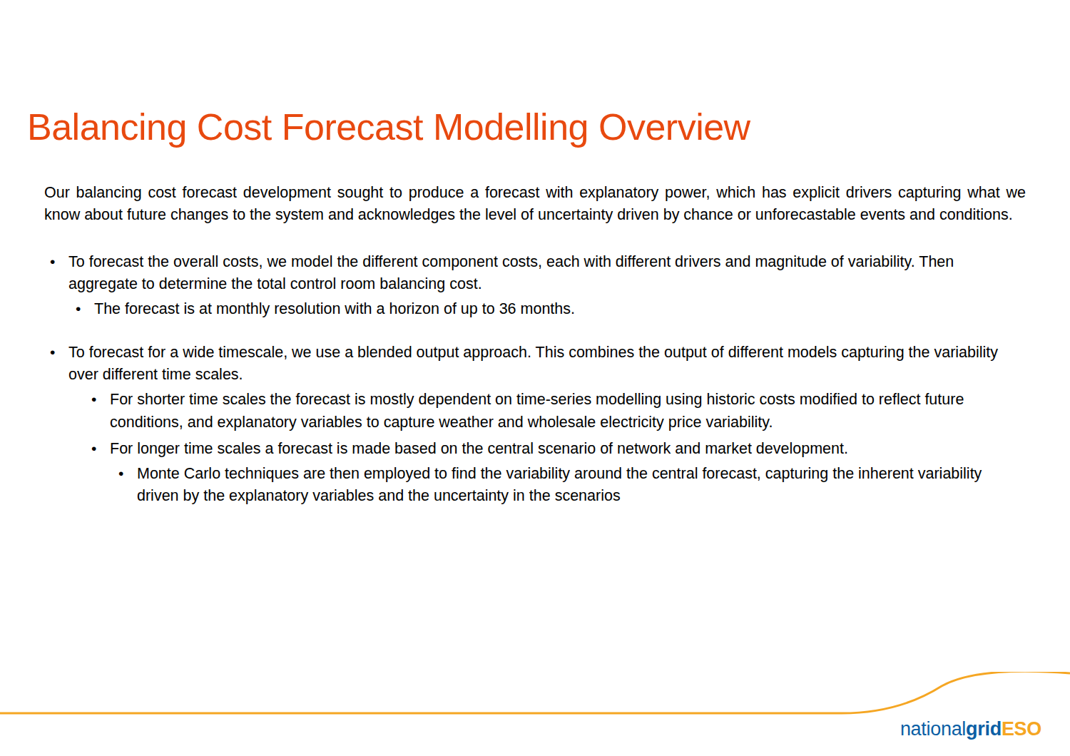Balancing Cost Forecast Modelling Overview
Our balancing cost forecast development sought to produce a forecast with explanatory power, which has explicit drivers capturing what we know about future changes to the system and acknowledges the level of uncertainty driven by chance or unforecastable events and conditions.
To forecast the overall costs, we model the different component costs, each with different drivers and magnitude of variability. Then aggregate to determine the total control room balancing cost.
The forecast is at monthly resolution with a horizon of up to 36 months.
To forecast for a wide timescale, we use a blended output approach. This combines the output of different models capturing the variability over different time scales.
For shorter time scales the forecast is mostly dependent on time-series modelling using historic costs modified to reflect future conditions, and explanatory variables to capture weather and wholesale electricity price variability.
For longer time scales a forecast is made based on the central scenario of network and market development.
Monte Carlo techniques are then employed to find the variability around the central forecast, capturing the inherent variability driven by the explanatory variables and the uncertainty in the scenarios
national grid ESO